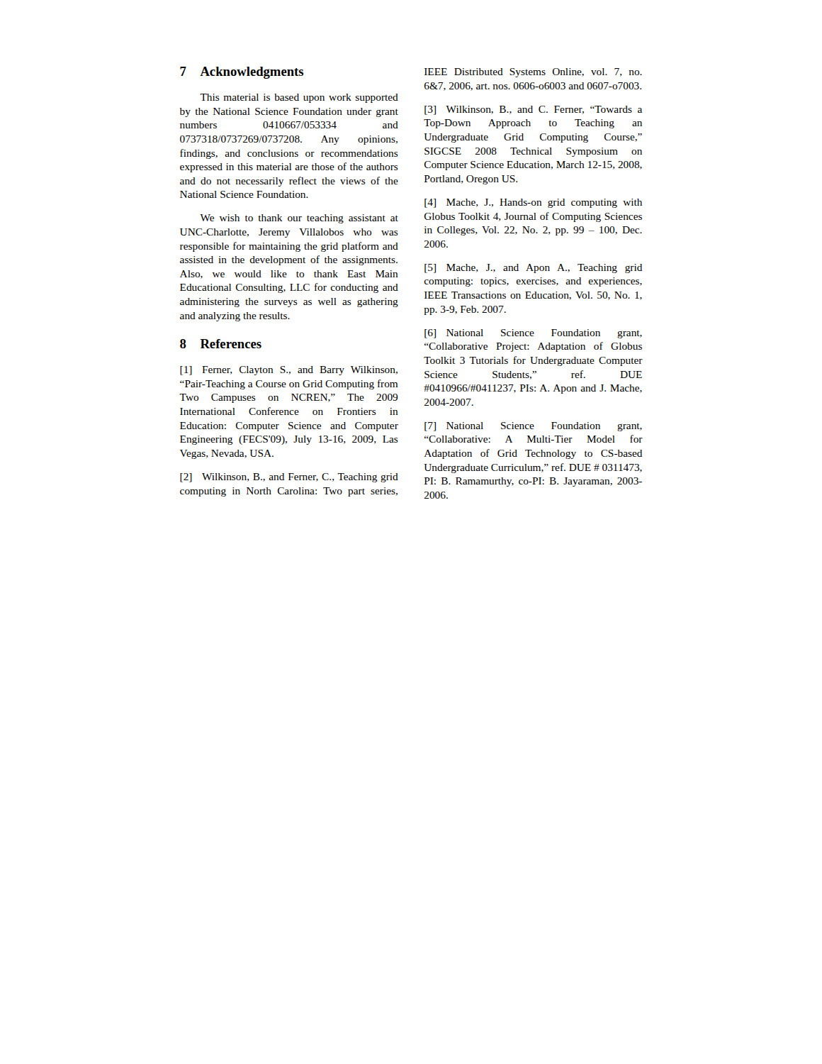7 Acknowledgments
This material is based upon work supported by the National Science Foundation under grant numbers 0410667/053334 and 0737318/0737269/0737208. Any opinions, findings, and conclusions or recommendations expressed in this material are those of the authors and do not necessarily reflect the views of the National Science Foundation.
We wish to thank our teaching assistant at UNC-Charlotte, Jeremy Villalobos who was responsible for maintaining the grid platform and assisted in the development of the assignments. Also, we would like to thank East Main Educational Consulting, LLC for conducting and administering the surveys as well as gathering and analyzing the results.
8 References
[1] Ferner, Clayton S., and Barry Wilkinson, “Pair-Teaching a Course on Grid Computing from Two Campuses on NCREN,” The 2009 International Conference on Frontiers in Education: Computer Science and Computer Engineering (FECS'09), July 13-16, 2009, Las Vegas, Nevada, USA.
[2] Wilkinson, B., and Ferner, C., Teaching grid computing in North Carolina: Two part series, IEEE Distributed Systems Online, vol. 7, no. 6&7, 2006, art. nos. 0606-o6003 and 0607-o7003.
[3] Wilkinson, B., and C. Ferner, “Towards a Top-Down Approach to Teaching an Undergraduate Grid Computing Course,” SIGCSE 2008 Technical Symposium on Computer Science Education, March 12-15, 2008, Portland, Oregon US.
[4] Mache, J., Hands-on grid computing with Globus Toolkit 4, Journal of Computing Sciences in Colleges, Vol. 22, No. 2, pp. 99 – 100, Dec. 2006.
[5] Mache, J., and Apon A., Teaching grid computing: topics, exercises, and experiences, IEEE Transactions on Education, Vol. 50, No. 1, pp. 3-9, Feb. 2007.
[6] National Science Foundation grant, “Collaborative Project: Adaptation of Globus Toolkit 3 Tutorials for Undergraduate Computer Science Students,” ref. DUE #0410966/#0411237, PIs: A. Apon and J. Mache, 2004-2007.
[7] National Science Foundation grant, “Collaborative: A Multi-Tier Model for Adaptation of Grid Technology to CS-based Undergraduate Curriculum,” ref. DUE # 0311473, PI: B. Ramamurthy, co-PI: B. Jayaraman, 2003-2006.